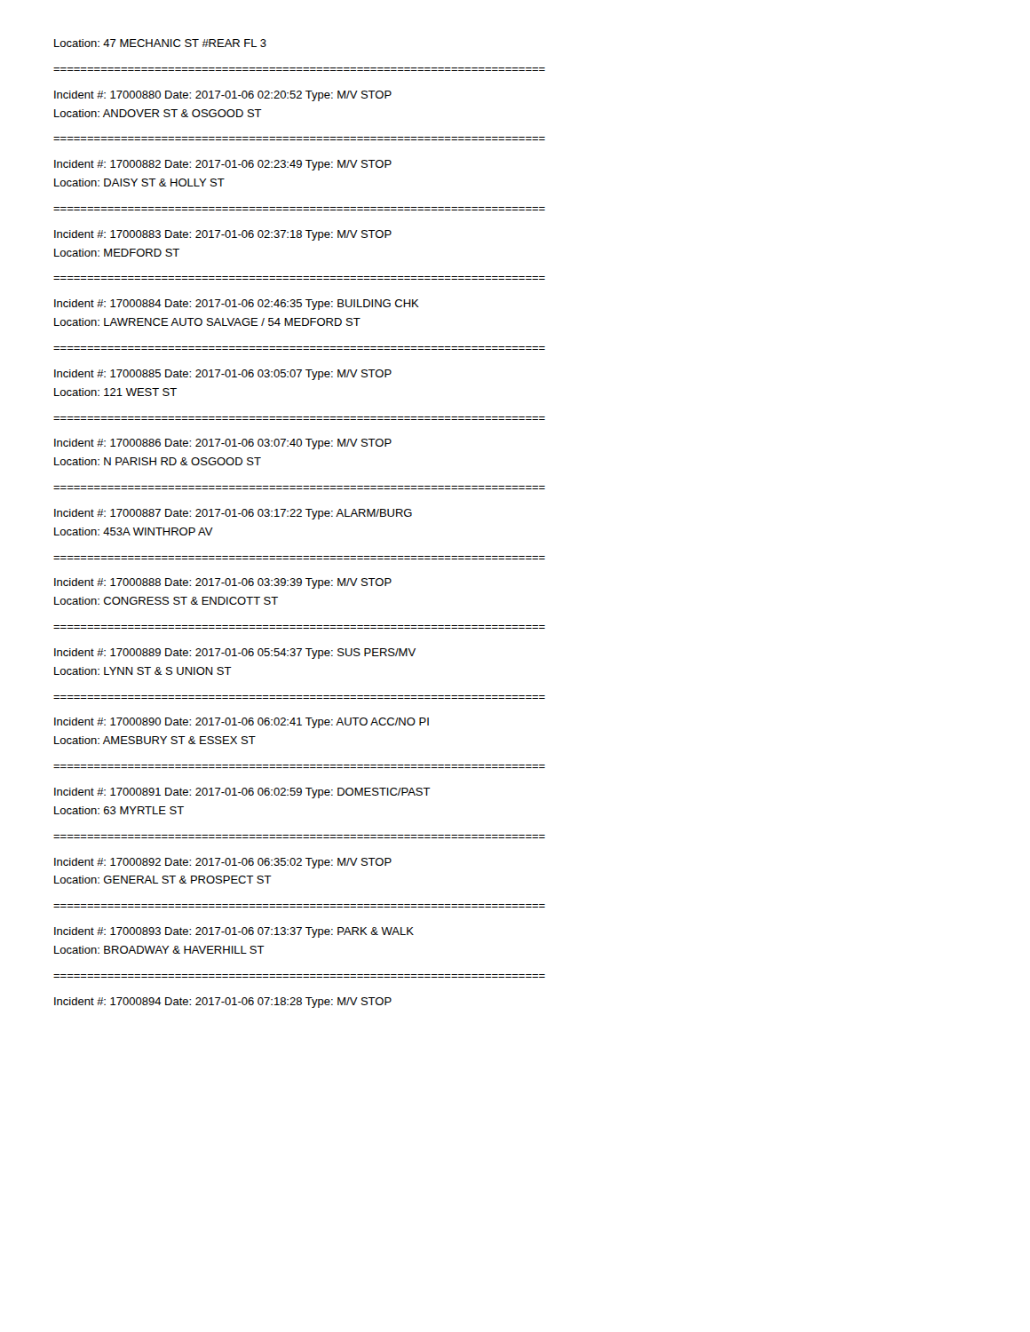Location: 47 MECHANIC ST #REAR FL 3
=========================================================================
Incident #: 17000880 Date: 2017-01-06 02:20:52 Type: M/V STOP
Location: ANDOVER ST & OSGOOD ST
=========================================================================
Incident #: 17000882 Date: 2017-01-06 02:23:49 Type: M/V STOP
Location: DAISY ST & HOLLY ST
=========================================================================
Incident #: 17000883 Date: 2017-01-06 02:37:18 Type: M/V STOP
Location: MEDFORD ST
=========================================================================
Incident #: 17000884 Date: 2017-01-06 02:46:35 Type: BUILDING CHK
Location: LAWRENCE AUTO SALVAGE / 54 MEDFORD ST
=========================================================================
Incident #: 17000885 Date: 2017-01-06 03:05:07 Type: M/V STOP
Location: 121 WEST ST
=========================================================================
Incident #: 17000886 Date: 2017-01-06 03:07:40 Type: M/V STOP
Location: N PARISH RD & OSGOOD ST
=========================================================================
Incident #: 17000887 Date: 2017-01-06 03:17:22 Type: ALARM/BURG
Location: 453A WINTHROP AV
=========================================================================
Incident #: 17000888 Date: 2017-01-06 03:39:39 Type: M/V STOP
Location: CONGRESS ST & ENDICOTT ST
=========================================================================
Incident #: 17000889 Date: 2017-01-06 05:54:37 Type: SUS PERS/MV
Location: LYNN ST & S UNION ST
=========================================================================
Incident #: 17000890 Date: 2017-01-06 06:02:41 Type: AUTO ACC/NO PI
Location: AMESBURY ST & ESSEX ST
=========================================================================
Incident #: 17000891 Date: 2017-01-06 06:02:59 Type: DOMESTIC/PAST
Location: 63 MYRTLE ST
=========================================================================
Incident #: 17000892 Date: 2017-01-06 06:35:02 Type: M/V STOP
Location: GENERAL ST & PROSPECT ST
=========================================================================
Incident #: 17000893 Date: 2017-01-06 07:13:37 Type: PARK & WALK
Location: BROADWAY & HAVERHILL ST
=========================================================================
Incident #: 17000894 Date: 2017-01-06 07:18:28 Type: M/V STOP